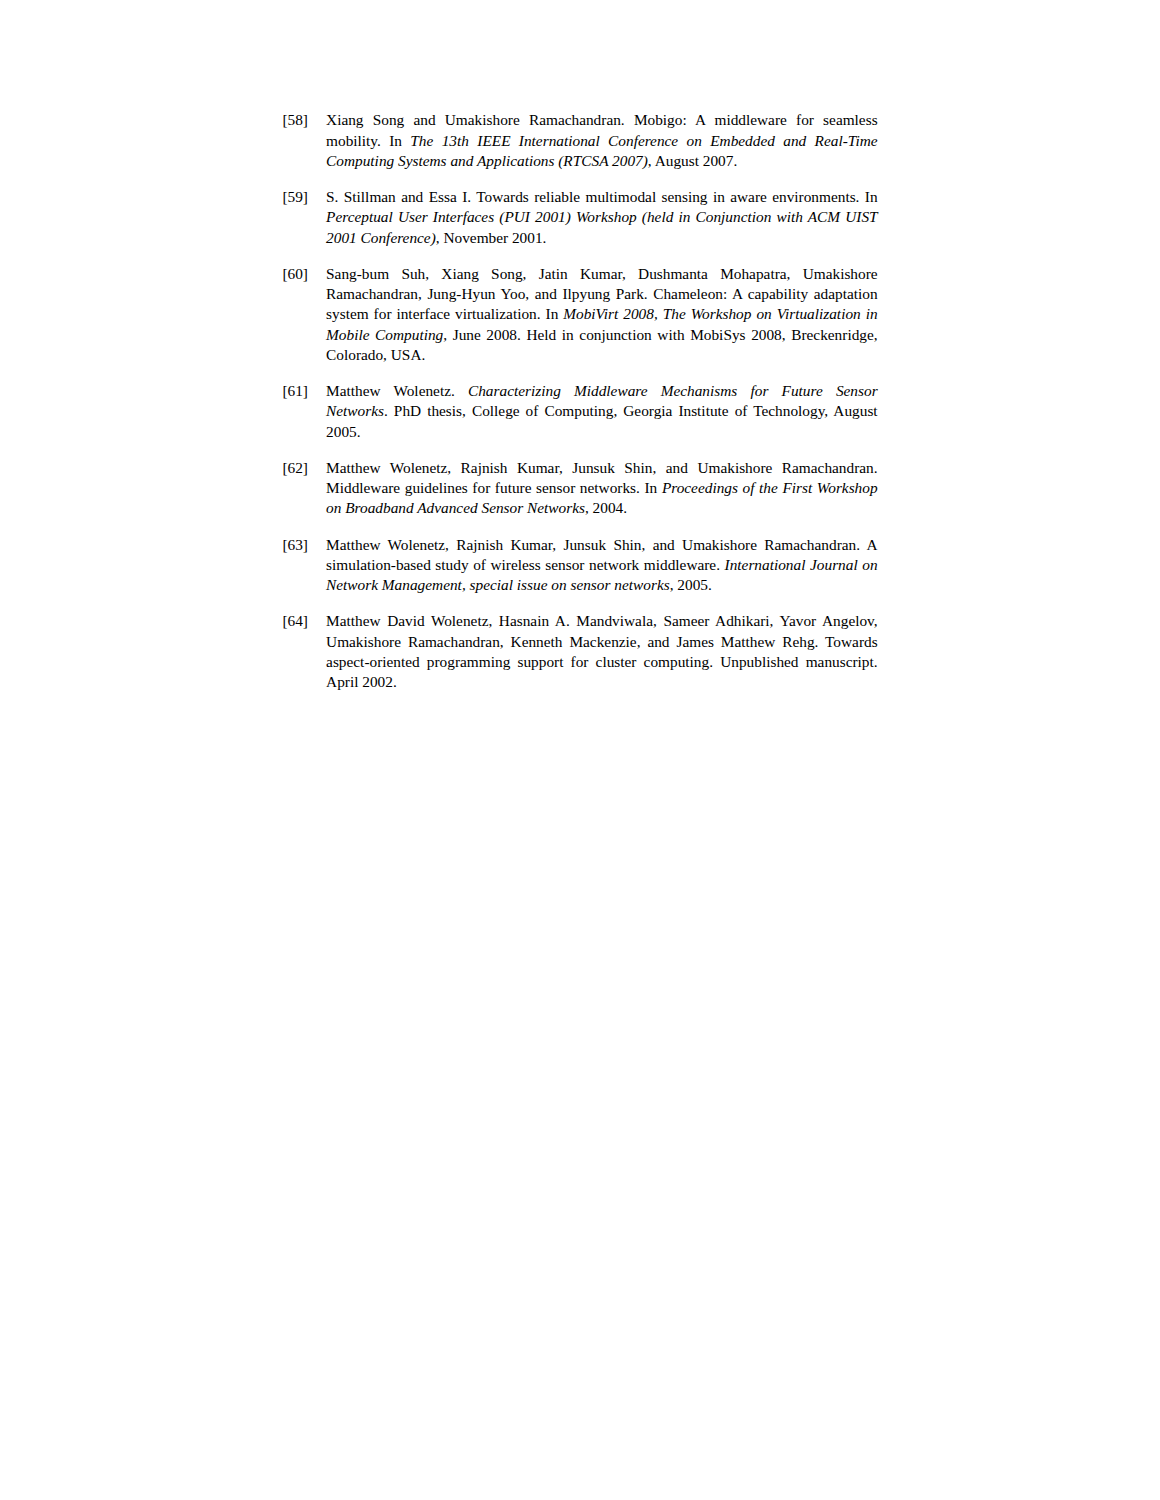[58] Xiang Song and Umakishore Ramachandran. Mobigo: A middleware for seamless mobility. In The 13th IEEE International Conference on Embedded and Real-Time Computing Systems and Applications (RTCSA 2007), August 2007.
[59] S. Stillman and Essa I. Towards reliable multimodal sensing in aware environments. In Perceptual User Interfaces (PUI 2001) Workshop (held in Conjunction with ACM UIST 2001 Conference), November 2001.
[60] Sang-bum Suh, Xiang Song, Jatin Kumar, Dushmanta Mohapatra, Umakishore Ramachandran, Jung-Hyun Yoo, and Ilpyung Park. Chameleon: A capability adaptation system for interface virtualization. In MobiVirt 2008, The Workshop on Virtualization in Mobile Computing, June 2008. Held in conjunction with MobiSys 2008, Breckenridge, Colorado, USA.
[61] Matthew Wolenetz. Characterizing Middleware Mechanisms for Future Sensor Networks. PhD thesis, College of Computing, Georgia Institute of Technology, August 2005.
[62] Matthew Wolenetz, Rajnish Kumar, Junsuk Shin, and Umakishore Ramachandran. Middleware guidelines for future sensor networks. In Proceedings of the First Workshop on Broadband Advanced Sensor Networks, 2004.
[63] Matthew Wolenetz, Rajnish Kumar, Junsuk Shin, and Umakishore Ramachandran. A simulation-based study of wireless sensor network middleware. International Journal on Network Management, special issue on sensor networks, 2005.
[64] Matthew David Wolenetz, Hasnain A. Mandviwala, Sameer Adhikari, Yavor Angelov, Umakishore Ramachandran, Kenneth Mackenzie, and James Matthew Rehg. Towards aspect-oriented programming support for cluster computing. Unpublished manuscript. April 2002.